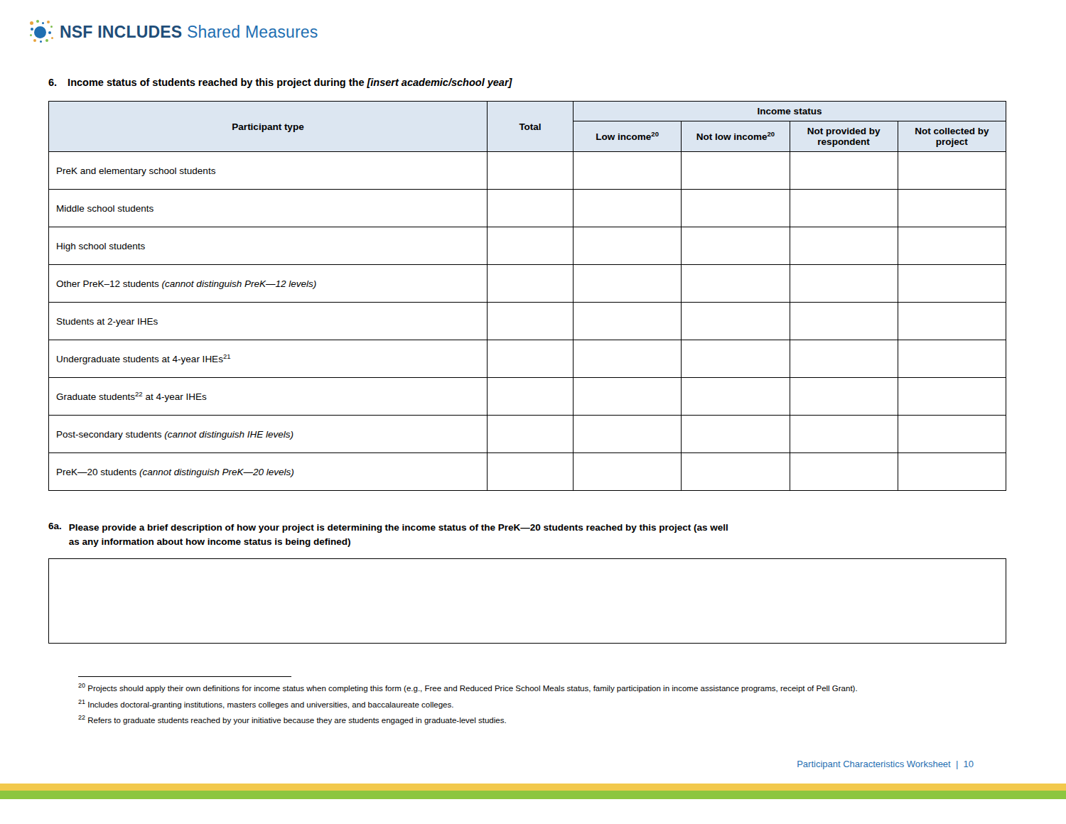NSF INCLUDES Shared Measures
6. Income status of students reached by this project during the [insert academic/school year]
| Participant type | Total | Income status |
| --- | --- | --- |
| Low income 20 | Not low income 20 | Not provided by respondent | Not collected by project |
| PreK and elementary school students | | | | | |
| Middle school students | | | | | |
| High school students | | | | | |
| Other PreK–12 students (cannot distinguish PreK—12 levels) | | | | | |
| Students at 2-year IHEs | | | | | |
| Undergraduate students at 4-year IHEs 21 | | | | | |
| Graduate students 22 at 4-year IHEs | | | | | |
| Post-secondary students (cannot distinguish IHE levels) | | | | | |
| PreK—20 students (cannot distinguish PreK—20 levels) | | | | | |
6a.
Please provide a brief description of how your project is determining the income status of the PreK—20 students reached by this project (as well
as any information about how income status is being defined)
20 Projects should apply their own definitions for income status when completing this form (e.g., Free and Reduced Price School Meals status, family participation in income assistance programs, receipt of Pell Grant).
21 Includes doctoral-granting institutions, masters colleges and universities, and baccalaureate colleges.
22 Refers to graduate students reached by your initiative because they are students engaged in graduate-level studies.
Participant Characteristics Worksheet | 10